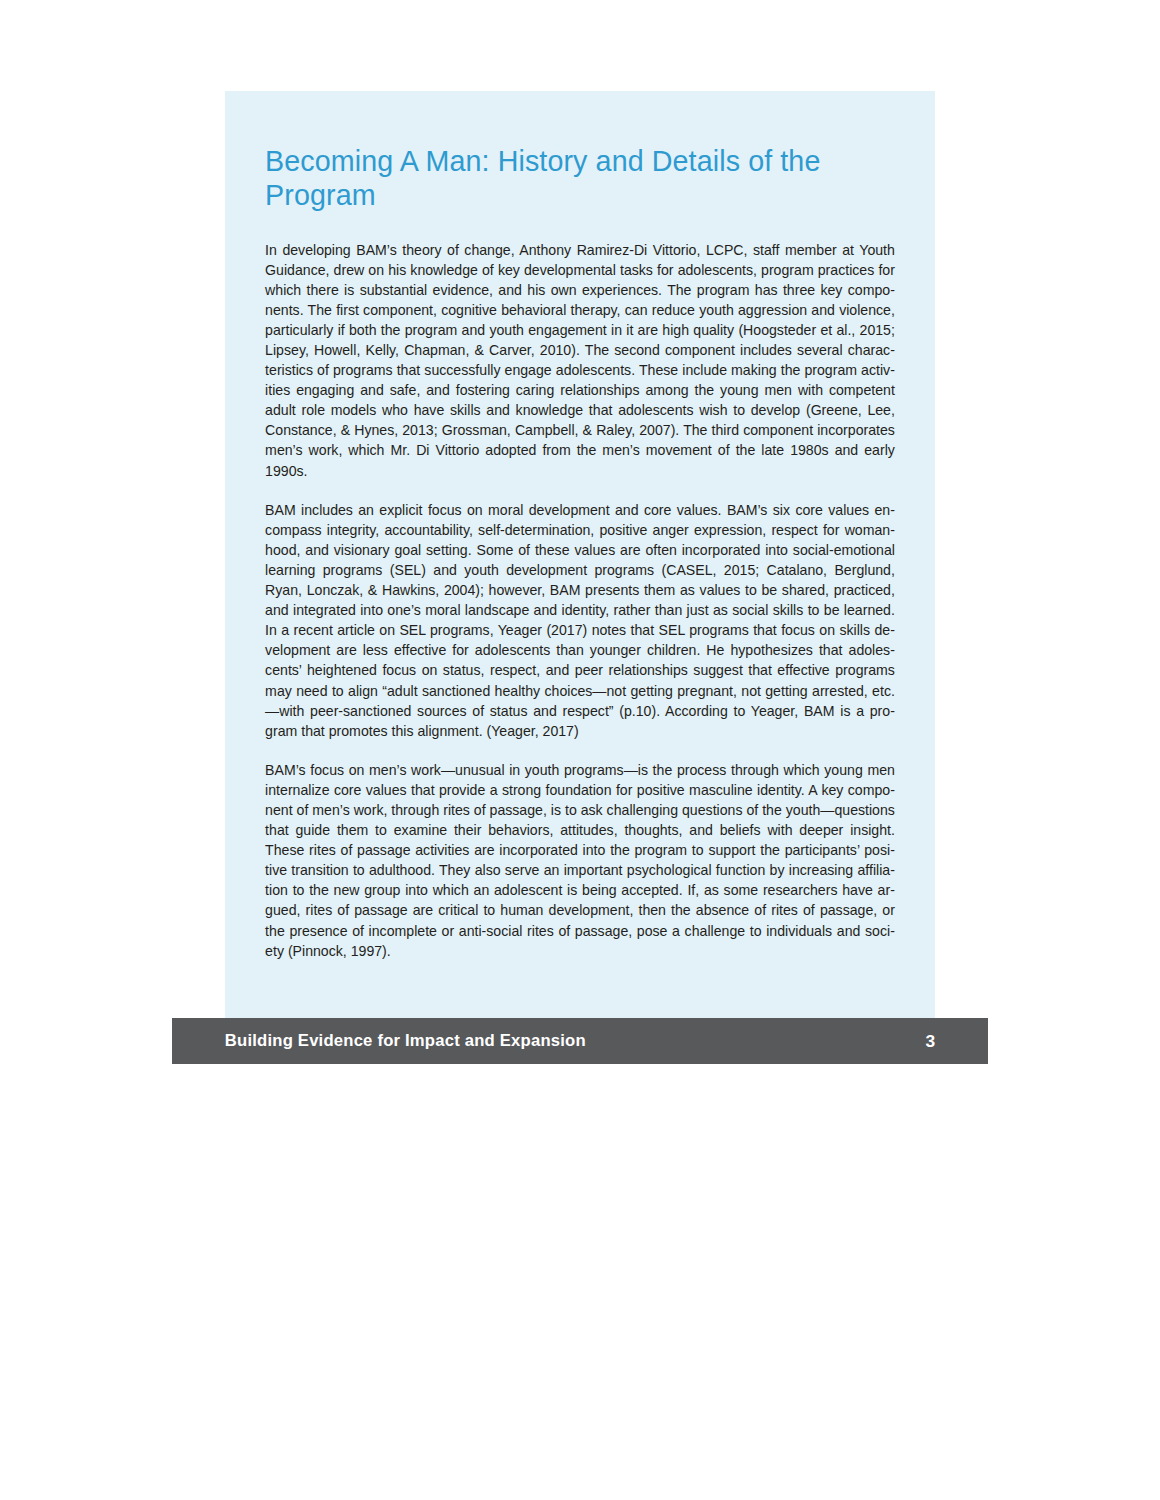Becoming A Man: History and Details of the Program
In developing BAM’s theory of change, Anthony Ramirez-Di Vittorio, LCPC, staff member at Youth Guidance, drew on his knowledge of key developmental tasks for adolescents, program practices for which there is substantial evidence, and his own experiences. The program has three key components. The first component, cognitive behavioral therapy, can reduce youth aggression and violence, particularly if both the program and youth engagement in it are high quality (Hoogsteder et al., 2015; Lipsey, Howell, Kelly, Chapman, & Carver, 2010). The second component includes several characteristics of programs that successfully engage adolescents. These include making the program activities engaging and safe, and fostering caring relationships among the young men with competent adult role models who have skills and knowledge that adolescents wish to develop (Greene, Lee, Constance, & Hynes, 2013; Grossman, Campbell, & Raley, 2007). The third component incorporates men’s work, which Mr. Di Vittorio adopted from the men’s movement of the late 1980s and early 1990s.
BAM includes an explicit focus on moral development and core values. BAM’s six core values encompass integrity, accountability, self-determination, positive anger expression, respect for womanhood, and visionary goal setting. Some of these values are often incorporated into social-emotional learning programs (SEL) and youth development programs (CASEL, 2015; Catalano, Berglund, Ryan, Lonczak, & Hawkins, 2004); however, BAM presents them as values to be shared, practiced, and integrated into one’s moral landscape and identity, rather than just as social skills to be learned. In a recent article on SEL programs, Yeager (2017) notes that SEL programs that focus on skills development are less effective for adolescents than younger children. He hypothesizes that adolescents’ heightened focus on status, respect, and peer relationships suggest that effective programs may need to align “adult sanctioned healthy choices—not getting pregnant, not getting arrested, etc.—with peer-sanctioned sources of status and respect” (p.10). According to Yeager, BAM is a program that promotes this alignment. (Yeager, 2017)
BAM’s focus on men’s work—unusual in youth programs—is the process through which young men internalize core values that provide a strong foundation for positive masculine identity. A key component of men’s work, through rites of passage, is to ask challenging questions of the youth—questions that guide them to examine their behaviors, attitudes, thoughts, and beliefs with deeper insight. These rites of passage activities are incorporated into the program to support the participants’ positive transition to adulthood. They also serve an important psychological function by increasing affiliation to the new group into which an adolescent is being accepted. If, as some researchers have argued, rites of passage are critical to human development, then the absence of rites of passage, or the presence of incomplete or anti-social rites of passage, pose a challenge to individuals and society (Pinnock, 1997).
Building Evidence for Impact and Expansion 3